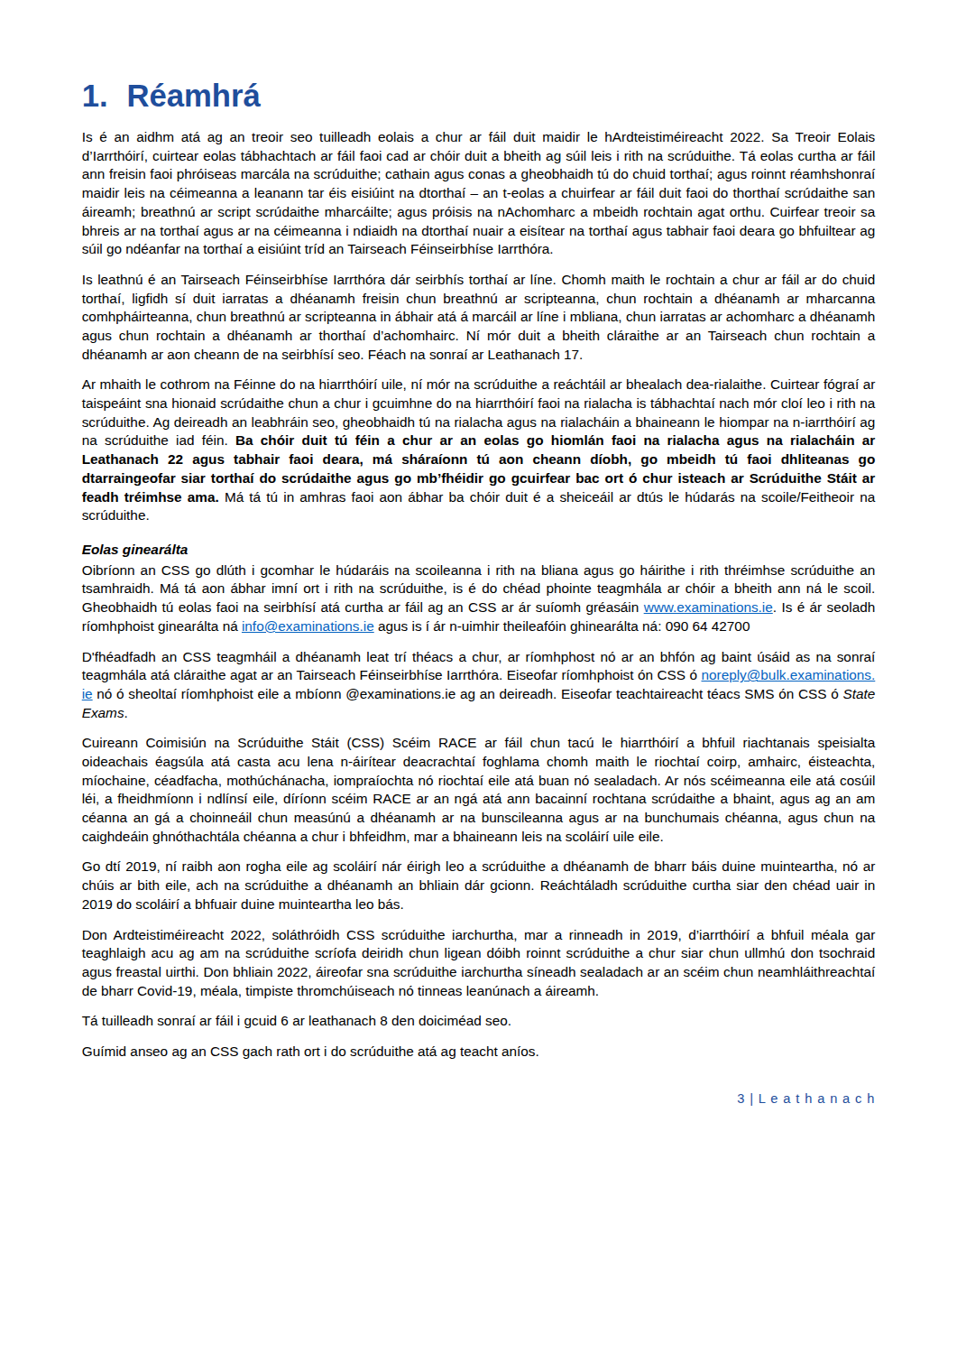1. Réamhrá
Is é an aidhm atá ag an treoir seo tuilleadh eolais a chur ar fáil duit maidir le hArdteistiméireacht 2022. Sa Treoir Eolais d’Iarrthóirí, cuirtear eolas tábhachtach ar fáil faoi cad ar chóir duit a bheith ag súil leis i rith na scrúduithe. Tá eolas curtha ar fáil ann freisin faoi phróiseas marcála na scrúduithe; cathain agus conas a gheobhaidh tú do chuid torthaí; agus roinnt réamhshonraí maidir leis na céimeanna a leanann tar éis eisiúint na dtorthaí – an t-eolas a chuirfear ar fáil duit faoi do thorthaí scrúdaithe san áireamh; breathnú ar script scrúdaithe mharcáilte; agus próisis na nAchomharc a mbeidh rochtain agat orthu. Cuirfear treoir sa bhreis ar na torthaí agus ar na céimeanna i ndiaidh na dtorthaí nuair a eisítear na torthaí agus tabhair faoi deara go bhfuiltear ag súil go ndéanfar na torthaí a eisiúint tríd an Tairseach Féinseirbhíse Iarrthóra.
Is leathnú é an Tairseach Féinseirbhíse Iarrthóra dár seirbhís torthaí ar líne. Chomh maith le rochtain a chur ar fáil ar do chuid torthaí, ligfidh sí duit iarratas a dhéanamh freisin chun breathnú ar scripteanna, chun rochtain a dhéanamh ar mharcanna comhpháirteanna, chun breathnú ar scripteanna in ábhair atá á marcáil ar líne i mbliana, chun iarratas ar achomharc a dhéanamh agus chun rochtain a dhéanamh ar thorthaí d’achomhairc. Ní mór duit a bheith cláraithe ar an Tairseach chun rochtain a dhéanamh ar aon cheann de na seirbhísí seo. Féach na sonraí ar Leathanach 17.
Ar mhaith le cothrom na Féinne do na hiarrthóirí uile, ní mór na scrúduithe a reáchtáil ar bhealach dea-rialaithe. Cuirtear fógraí ar taispeáint sna hionaid scrúdaithe chun a chur i gcuimhne do na hiarrthóirí faoi na rialacha is tábhachtaí nach mór cloí leo i rith na scrúduithe. Ag deireadh an leabhráin seo, gheobhaidh tú na rialacha agus na rialacháin a bhaineann le hiompar na n-iarrthóirí ag na scrúduithe iad féin. Ba chóir duit tú féin a chur ar an eolas go hiomlán faoi na rialacha agus na rialacháin ar Leathanach 22 agus tabhair faoi deara, má sháraíonn tú aon cheann díobh, go mbeidh tú faoi dhliteanas go dtarraingeofar siar torthaí do scrúdaithe agus go mb’fhéidir go gcuirfear bac ort ó chur isteach ar Scrúduithe Stáit ar feadh tréimhse ama. Má tá tú in amhras faoi aon ábhar ba chóir duit é a sheiceáil ar dtús le húdarás na scoile/Feitheoir na scrúduithe.
Eolas ginearálta
Oibríonn an CSS go dlúth i gcomhar le húdaráis na scoileanna i rith na bliana agus go háirithe i rith thréimhse scrúduithe an tsamhraidh. Má tá aon ábhar imní ort i rith na scrúduithe, is é do chéad phointe teagmhála ar chóir a bheith ann ná le scoil. Gheobhaidh tú eolas faoi na seirbhísí atá curtha ar fáil ag an CSS ar ár suíomh gréasáin www.examinations.ie. Is é ár seoladh ríomhphoist ginearálta ná info@examinations.ie agus is í ár n-uimhir theileafóin ghinearálta ná: 090 64 42700
D'fhéadfadh an CSS teagmháil a dhéanamh leat trí théacs a chur, ar ríomhphost nó ar an bhfón ag baint úsáid as na sonraí teagmhála atá cláraithe agat ar an Tairseach Féinseirbhíse Iarrthóra. Eiseofar ríomhphoist ón CSS ó noreply@bulk.examinations.ie nó ó sheoltaí ríomhphoist eile a mbíonn @examinations.ie ag an deireadh. Eiseofar teachtaireacht téacs SMS ón CSS ó State Exams.
Cuireann Coimisiún na Scrúduithe Stáit (CSS) Scéim RACE ar fáil chun tacú le hiarrthóirí a bhfuil riachtanais speisialta oideachais éagsúla atá casta acu lena n-áirítear deacrachtaí foghlama chomh maith le riochtaí coirp, amhairc, éisteachta, míochaine, céadfacha, mothúchánacha, iompraíochta nó riochtaí eile atá buan nó sealadach. Ar nós scéimeanna eile atá cosúil léi, a fheidhmíonn i ndlínsí eile, díríonn scéim RACE ar an ngá atá ann bacainní rochtana scrúdaithe a bhaint, agus ag an am céanna an gá a choinneáil chun measúnú a dhéanamh ar na bunscileanna agus ar na bunchumais chéanna, agus chun na caighdeáin ghnóthachtála chéanna a chur i bhfeidhm, mar a bhaineann leis na scoláirí uile eile.
Go dtí 2019, ní raibh aon rogha eile ag scoláirí nár éirigh leo a scrúduithe a dhéanamh de bharr báis duine muinteartha, nó ar chúis ar bith eile, ach na scrúduithe a dhéanamh an bhliain dár gcionn. Reáchtáladh scrúduithe curtha siar den chéad uair in 2019 do scoláirí a bhfuair duine muinteartha leo bás.
Don Ardteistiméireacht 2022, soláthróidh CSS scrúduithe iarchurtha, mar a rinneadh in 2019, d’iarrthóirí a bhfuil méala gar teaghlaigh acu ag am na scrúduithe scríofa deiridh chun ligean dóibh roinnt scrúduithe a chur siar chun ullmhú don tsochraid agus freastal uirthi. Don bhliain 2022, áireofar sna scrúduithe iarchurtha síneadh sealadach ar an scéim chun neamhláithreachtaí de bharr Covid-19, méala, timpiste thromchúiseach nó tinneas leanúnach a áireamh.
Tá tuilleadh sonraí ar fáil i gcuid 6 ar leathanach 8 den doiciméad seo.
Guímid anseo ag an CSS gach rath ort i do scrúduithe atá ag teacht aníos.
3 | L e a t h a n a c h